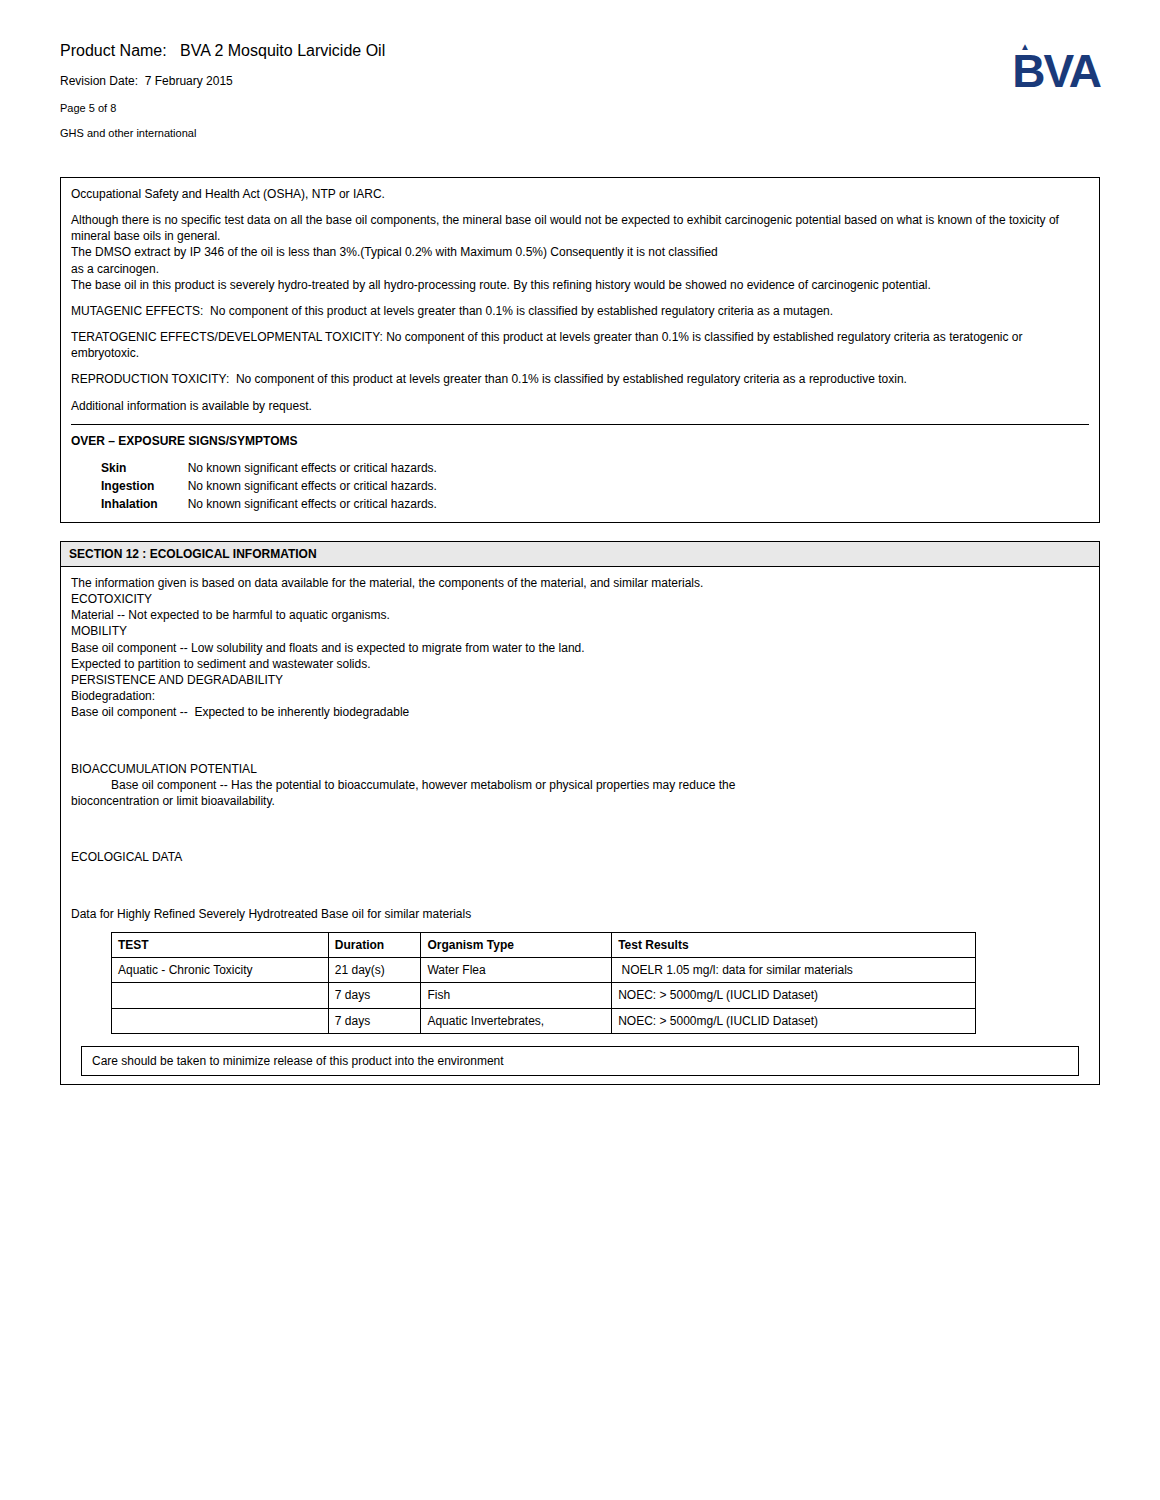Product Name: BVA 2 Mosquito Larvicide Oil
Revision Date: 7 February 2015
Page 5 of 8
GHS and other international
▲
BVA
Occupational Safety and Health Act (OSHA), NTP or IARC.
Although there is no specific test data on all the base oil components, the mineral base oil would not be expected to exhibit carcinogenic potential based on what is known of the toxicity of mineral base oils in general.
The DMSO extract by IP 346 of the oil is less than 3%.(Typical 0.2% with Maximum 0.5%) Consequently it is not classified
as a carcinogen.
The base oil in this product is severely hydro-treated by all hydro-processing route. By this refining history would be showed no evidence of carcinogenic potential.
MUTAGENIC EFFECTS: No component of this product at levels greater than 0.1% is classified by established regulatory criteria as a mutagen.
TERATOGENIC EFFECTS/DEVELOPMENTAL TOXICITY: No component of this product at levels greater than 0.1% is classified by established regulatory criteria as teratogenic or embryotoxic.
REPRODUCTION TOXICITY: No component of this product at levels greater than 0.1% is classified by established regulatory criteria as a reproductive toxin.
Additional information is available by request.
OVER – EXPOSURE SIGNS/SYMPTOMS
| Skin | No known significant effects or critical hazards. |
| Ingestion | No known significant effects or critical hazards. |
| Inhalation | No known significant effects or critical hazards. |
SECTION 12 : ECOLOGICAL INFORMATION
The information given is based on data available for the material, the components of the material, and similar materials.
ECOTOXICITY
Material -- Not expected to be harmful to aquatic organisms.
MOBILITY
Base oil component -- Low solubility and floats and is expected to migrate from water to the land.
Expected to partition to sediment and wastewater solids.
PERSISTENCE AND DEGRADABILITY
Biodegradation:
Base oil component -- Expected to be inherently biodegradable
BIOACCUMULATION POTENTIAL
Base oil component -- Has the potential to bioaccumulate, however metabolism or physical properties may reduce the
bioconcentration or limit bioavailability.
ECOLOGICAL DATA
Data for Highly Refined Severely Hydrotreated Base oil for similar materials
| TEST | Duration | Organism Type | Test Results |
| --- | --- | --- | --- |
| Aquatic - Chronic Toxicity | 21 day(s) | Water Flea | NOELR 1.05 mg/l: data for similar materials |
| | 7 days | Fish | NOEC: > 5000mg/L (IUCLID Dataset) |
| | 7 days | Aquatic Invertebrates, | NOEC: > 5000mg/L (IUCLID Dataset) |
Care should be taken to minimize release of this product into the environment